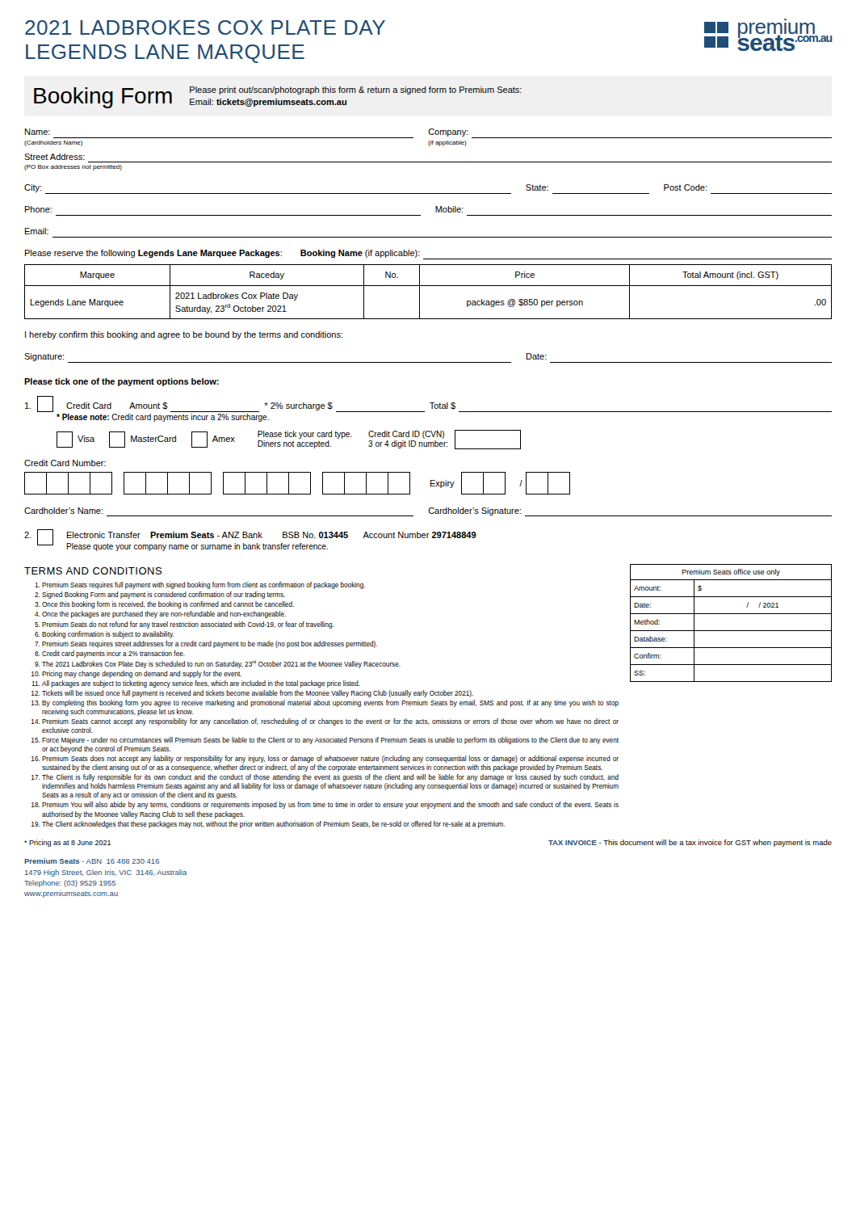2021 LADBROKES COX PLATE DAYLEGENDS LANE MARQUEE
premium seats.com.au
Booking Form
Please print out/scan/photograph this form & return a signed form to Premium Seats:
Email: tickets@premiumseats.com.au
Name:
Company:
(Cardholders Name)
(if applicable)
Street Address:
(PO Box addresses not permitted)
City:
State:
Post Code:
Phone:
Mobile:
Email:
Please reserve the following Legends Lane Marquee Packages:
Booking Name (if applicable):
| Marquee | Raceday | No. | Price | Total Amount (incl. GST) |
| --- | --- | --- | --- | --- |
| Legends Lane Marquee | 2021 Ladbrokes Cox Plate Day Saturday, 23 rd October 2021 | | packages @ $850 per person | .00 |
I hereby confirm this booking and agree to be bound by the terms and conditions:
Signature:
Date:
Please tick one of the payment options below:
1.
Credit Card
Amount $
* 2% surcharge $
Total $
* Please note: Credit card payments incur a 2% surcharge.
Visa
MasterCard
Amex
Please tick your card type.
Diners not accepted.
Credit Card ID (CVN)
3 or 4 digit ID number:
Credit Card Number:
Expiry
/
Cardholder’s Name:
Cardholder’s Signature:
2.
Electronic Transfer Premium Seats - ANZ Bank BSB No. 013445 Account Number 297148849
Please quote your company name or surname in bank transfer reference.
TERMS AND CONDITIONS
Premium Seats requires full payment with signed booking form from client as confirmation of package booking.
Signed Booking Form and payment is considered confirmation of our trading terms.
Once this booking form is received, the booking is confirmed and cannot be cancelled.
Once the packages are purchased they are non-refundable and non-exchangeable.
Premium Seats do not refund for any travel restriction associated with Covid-19, or fear of travelling.
Booking confirmation is subject to availability.
Premium Seats requires street addresses for a credit card payment to be made (no post box addresses permitted).
Credit card payments incur a 2% transaction fee.
The 2021 Ladbrokes Cox Plate Day is scheduled to run on Saturday, 23rd October 2021 at the Moonee Valley Racecourse.
Pricing may change depending on demand and supply for the event.
All packages are subject to ticketing agency service fees, which are included in the total package price listed.
Tickets will be issued once full payment is received and tickets become available from the Moonee Valley Racing Club (usually early October 2021).
By completing this booking form you agree to receive marketing and promotional material about upcoming events from Premium Seats by email, SMS and post. If at any time you wish to stop receiving such communications, please let us know.
Premium Seats cannot accept any responsibility for any cancellation of, rescheduling of or changes to the event or for the acts, omissions or errors of those over whom we have no direct or exclusive control.
Force Majeure - under no circumstances will Premium Seats be liable to the Client or to any Associated Persons if Premium Seats is unable to perform its obligations to the Client due to any event or act beyond the control of Premium Seats.
Premium Seats does not accept any liability or responsibility for any injury, loss or damage of whatsoever nature (including any consequential loss or damage) or additional expense incurred or sustained by the client arising out of or as a consequence, whether direct or indirect, of any of the corporate entertainment services in connection with this package provided by Premium Seats.
The Client is fully responsible for its own conduct and the conduct of those attending the event as guests of the client and will be liable for any damage or loss caused by such conduct, and indemnifies and holds harmless Premium Seats against any and all liability for loss or damage of whatsoever nature (including any consequential loss or damage) incurred or sustained by Premium Seats as a result of any act or omission of the client and its guests.
Premium You will also abide by any terms, conditions or requirements imposed by us from time to time in order to ensure your enjoyment and the smooth and safe conduct of the event. Seats is authorised by the Moonee Valley Racing Club to sell these packages.
The Client acknowledges that these packages may not, without the prior written authorisation of Premium Seats, be re-sold or offered for re-sale at a premium.
| Premium Seats office use only |
| --- |
| Amount: | $ |
| Date: | / / 2021 |
| Method: | |
| Database: | |
| Confirm: | |
| SS: | |
* Pricing as at 8 June 2021
TAX INVOICE - This document will be a tax invoice for GST when payment is made
Premium Seats - ABN 16 488 230 416
1479 High Street, Glen Iris, VIC 3146, Australia
Telephone: (03) 9529 1955
www.premiumseats.com.au